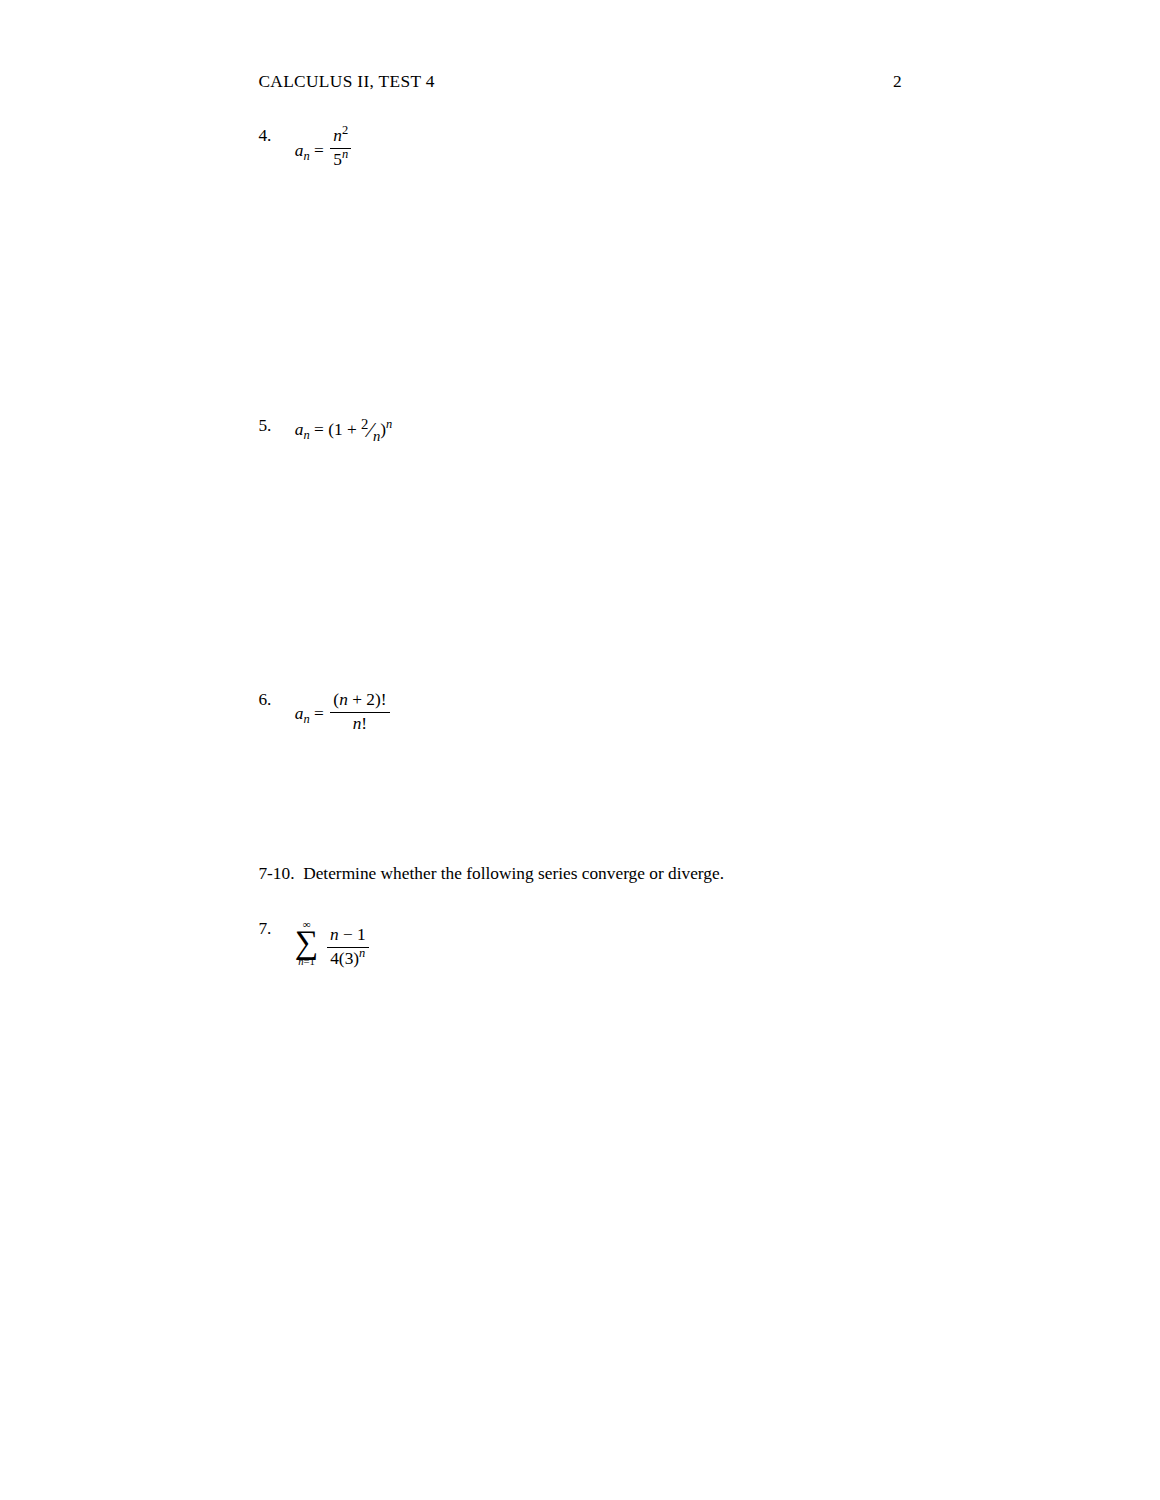CALCULUS II, TEST 4 2
4. an = n2 5n
5. an = (1 + 2⁄n)n
6. an = (n + 2)! n!
7-10. Determine whether the following series converge or diverge.
7. ∞ ∑ n=1 n − 1 4(3)n